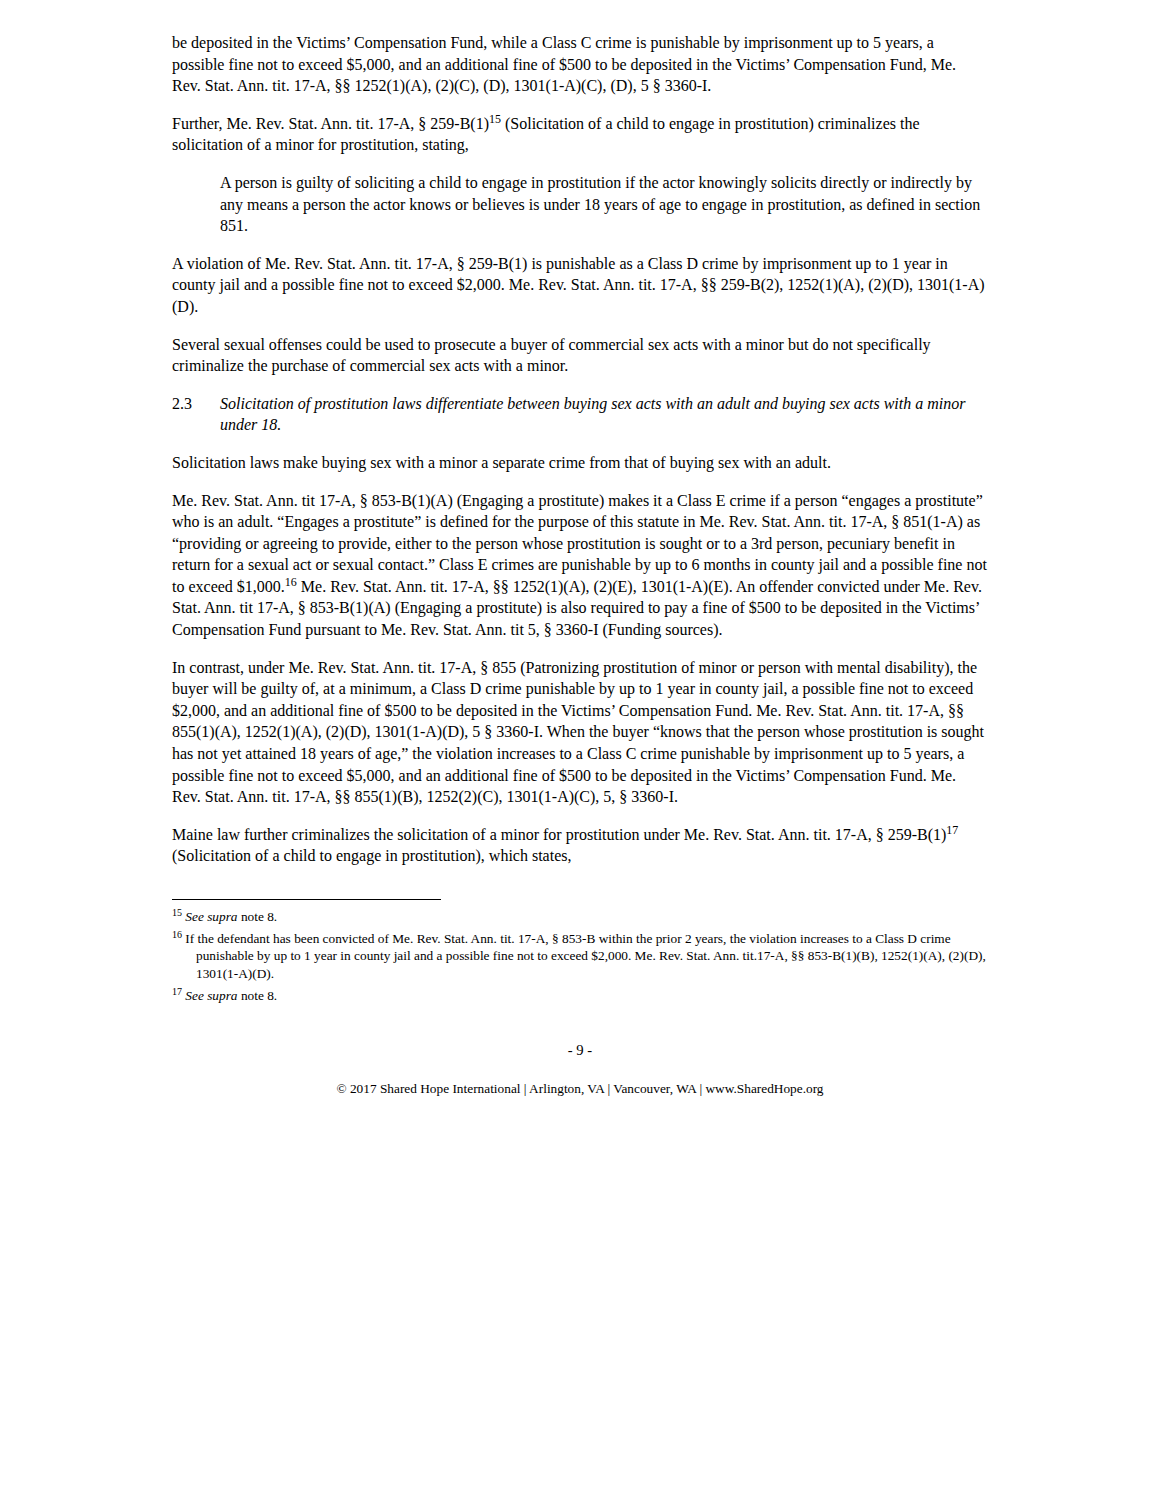be deposited in the Victims’ Compensation Fund, while a Class C crime is punishable by imprisonment up to 5 years, a possible fine not to exceed $5,000, and an additional fine of $500 to be deposited in the Victims’ Compensation Fund, Me. Rev. Stat. Ann. tit. 17-A, §§ 1252(1)(A), (2)(C), (D), 1301(1-A)(C), (D), 5 § 3360-I.
Further, Me. Rev. Stat. Ann. tit. 17-A, § 259-B(1)15 (Solicitation of a child to engage in prostitution) criminalizes the solicitation of a minor for prostitution, stating,
A person is guilty of soliciting a child to engage in prostitution if the actor knowingly solicits directly or indirectly by any means a person the actor knows or believes is under 18 years of age to engage in prostitution, as defined in section 851.
A violation of Me. Rev. Stat. Ann. tit. 17-A, § 259-B(1) is punishable as a Class D crime by imprisonment up to 1 year in county jail and a possible fine not to exceed $2,000. Me. Rev. Stat. Ann. tit. 17-A, §§ 259-B(2), 1252(1)(A), (2)(D), 1301(1-A)(D).
Several sexual offenses could be used to prosecute a buyer of commercial sex acts with a minor but do not specifically criminalize the purchase of commercial sex acts with a minor.
2.3 Solicitation of prostitution laws differentiate between buying sex acts with an adult and buying sex acts with a minor under 18.
Solicitation laws make buying sex with a minor a separate crime from that of buying sex with an adult.
Me. Rev. Stat. Ann. tit 17-A, § 853-B(1)(A) (Engaging a prostitute) makes it a Class E crime if a person “engages a prostitute” who is an adult. “Engages a prostitute” is defined for the purpose of this statute in Me. Rev. Stat. Ann. tit. 17-A, § 851(1-A) as “providing or agreeing to provide, either to the person whose prostitution is sought or to a 3rd person, pecuniary benefit in return for a sexual act or sexual contact.” Class E crimes are punishable by up to 6 months in county jail and a possible fine not to exceed $1,000.16 Me. Rev. Stat. Ann. tit. 17-A, §§ 1252(1)(A), (2)(E), 1301(1-A)(E). An offender convicted under Me. Rev. Stat. Ann. tit 17-A, § 853-B(1)(A) (Engaging a prostitute) is also required to pay a fine of $500 to be deposited in the Victims’ Compensation Fund pursuant to Me. Rev. Stat. Ann. tit 5, § 3360-I (Funding sources).
In contrast, under Me. Rev. Stat. Ann. tit. 17-A, § 855 (Patronizing prostitution of minor or person with mental disability), the buyer will be guilty of, at a minimum, a Class D crime punishable by up to 1 year in county jail, a possible fine not to exceed $2,000, and an additional fine of $500 to be deposited in the Victims’ Compensation Fund. Me. Rev. Stat. Ann. tit. 17-A, §§ 855(1)(A), 1252(1)(A), (2)(D), 1301(1-A)(D), 5 § 3360-I. When the buyer “knows that the person whose prostitution is sought has not yet attained 18 years of age,” the violation increases to a Class C crime punishable by imprisonment up to 5 years, a possible fine not to exceed $5,000, and an additional fine of $500 to be deposited in the Victims’ Compensation Fund. Me. Rev. Stat. Ann. tit. 17-A, §§ 855(1)(B), 1252(2)(C), 1301(1-A)(C), 5, § 3360-I.
Maine law further criminalizes the solicitation of a minor for prostitution under Me. Rev. Stat. Ann. tit. 17-A, § 259-B(1)17 (Solicitation of a child to engage in prostitution), which states,
15 See supra note 8.
16 If the defendant has been convicted of Me. Rev. Stat. Ann. tit. 17-A, § 853-B within the prior 2 years, the violation increases to a Class D crime punishable by up to 1 year in county jail and a possible fine not to exceed $2,000. Me. Rev. Stat. Ann. tit.17-A, §§ 853-B(1)(B), 1252(1)(A), (2)(D), 1301(1-A)(D).
17 See supra note 8.
- 9 -
© 2017 Shared Hope International | Arlington, VA | Vancouver, WA | www.SharedHope.org